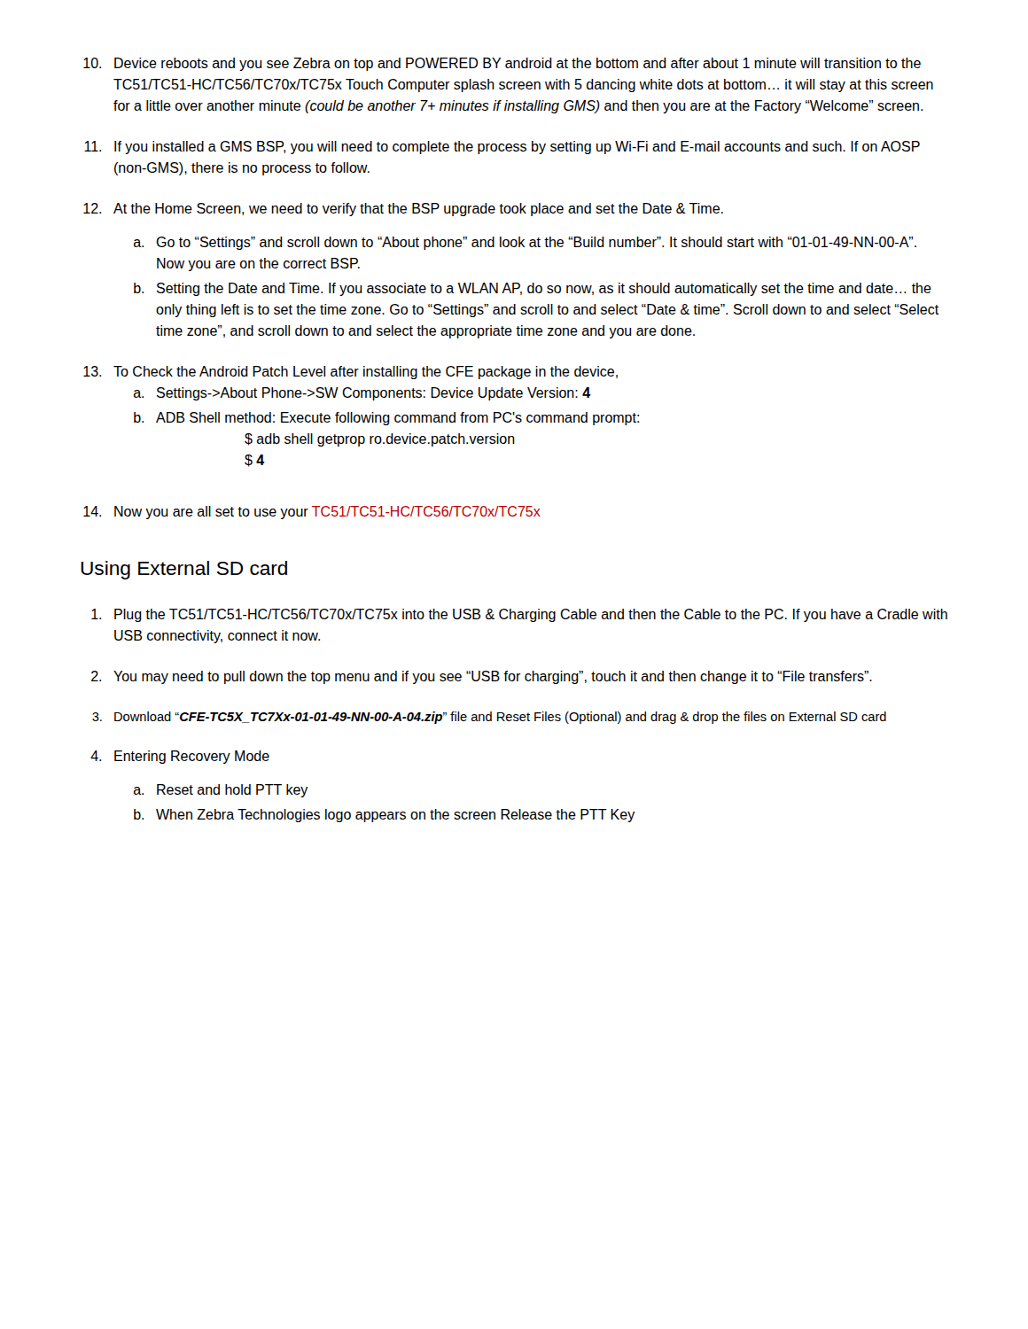Device reboots and you see Zebra on top and POWERED BY android at the bottom and after about 1 minute will transition to the TC51/TC51-HC/TC56/TC70x/TC75x Touch Computer splash screen with 5 dancing white dots at bottom… it will stay at this screen for a little over another minute (could be another 7+ minutes if installing GMS) and then you are at the Factory “Welcome” screen.
If you installed a GMS BSP, you will need to complete the process by setting up Wi-Fi and E-mail accounts and such. If on AOSP (non-GMS), there is no process to follow.
At the Home Screen, we need to verify that the BSP upgrade took place and set the Date & Time.
Go to “Settings” and scroll down to “About phone” and look at the “Build number”. It should start with “01-01-49-NN-00-A”. Now you are on the correct BSP.
Setting the Date and Time. If you associate to a WLAN AP, do so now, as it should automatically set the time and date… the only thing left is to set the time zone. Go to “Settings” and scroll to and select “Date & time”. Scroll down to and select “Select time zone”, and scroll down to and select the appropriate time zone and you are done.
To Check the Android Patch Level after installing the CFE package in the device,
Settings->About Phone->SW Components: Device Update Version: 4
ADB Shell method: Execute following command from PC's command prompt:
$ adb shell getprop ro.device.patch.version
$ 4
Now you are all set to use your TC51/TC51-HC/TC56/TC70x/TC75x
Using External SD card
Plug the TC51/TC51-HC/TC56/TC70x/TC75x into the USB & Charging Cable and then the Cable to the PC. If you have a Cradle with USB connectivity, connect it now.
You may need to pull down the top menu and if you see “USB for charging”, touch it and then change it to “File transfers”.
Download “CFE-TC5X_TC7Xx-01-01-49-NN-00-A-04.zip” file and Reset Files (Optional) and drag & drop the files on External SD card
Entering Recovery Mode
Reset and hold PTT key
When Zebra Technologies logo appears on the screen Release the PTT Key